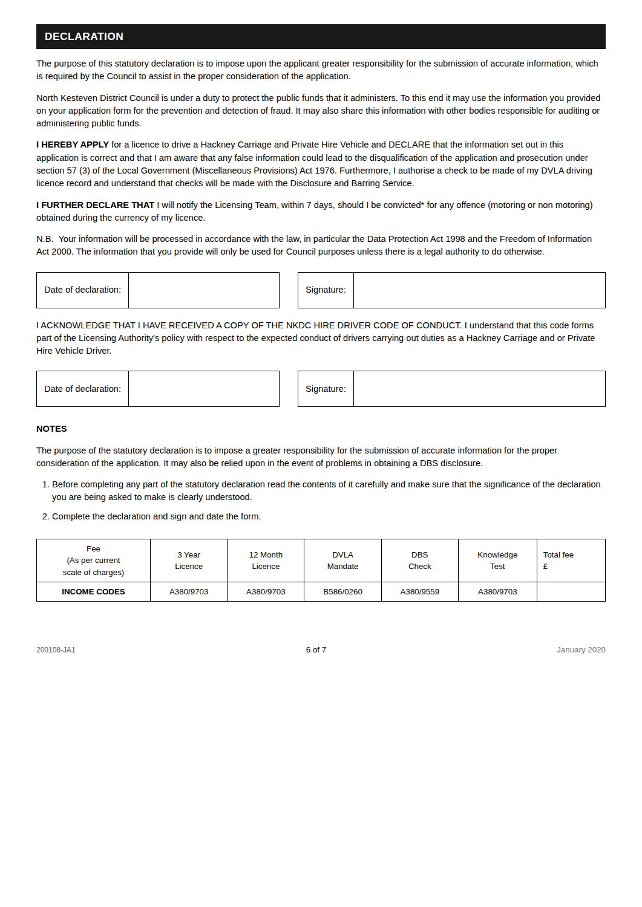DECLARATION
The purpose of this statutory declaration is to impose upon the applicant greater responsibility for the submission of accurate information, which is required by the Council to assist in the proper consideration of the application.
North Kesteven District Council is under a duty to protect the public funds that it administers. To this end it may use the information you provided on your application form for the prevention and detection of fraud. It may also share this information with other bodies responsible for auditing or administering public funds.
I HEREBY APPLY for a licence to drive a Hackney Carriage and Private Hire Vehicle and DECLARE that the information set out in this application is correct and that I am aware that any false information could lead to the disqualification of the application and prosecution under section 57 (3) of the Local Government (Miscellaneous Provisions) Act 1976. Furthermore, I authorise a check to be made of my DVLA driving licence record and understand that checks will be made with the Disclosure and Barring Service.
I FURTHER DECLARE THAT I will notify the Licensing Team, within 7 days, should I be convicted* for any offence (motoring or non motoring) obtained during the currency of my licence.
N.B. Your information will be processed in accordance with the law, in particular the Data Protection Act 1998 and the Freedom of Information Act 2000. The information that you provide will only be used for Council purposes unless there is a legal authority to do otherwise.
Date of declaration:
Signature:
I ACKNOWLEDGE THAT I HAVE RECEIVED A COPY OF THE NKDC HIRE DRIVER CODE OF CONDUCT. I understand that this code forms part of the Licensing Authority's policy with respect to the expected conduct of drivers carrying out duties as a Hackney Carriage and or Private Hire Vehicle Driver.
Date of declaration:
Signature:
NOTES
The purpose of the statutory declaration is to impose a greater responsibility for the submission of accurate information for the proper consideration of the application. It may also be relied upon in the event of problems in obtaining a DBS disclosure.
Before completing any part of the statutory declaration read the contents of it carefully and make sure that the significance of the declaration you are being asked to make is clearly understood.
Complete the declaration and sign and date the form.
| Fee (As per current scale of charges) | 3 Year Licence | 12 Month Licence | DVLA Mandate | DBS Check | Knowledge Test | Total fee £ |
| --- | --- | --- | --- | --- | --- | --- |
| INCOME CODES | A380/9703 | A380/9703 | B586/0260 | A380/9559 | A380/9703 | |
200108-JA1
6 of 7
January 2020